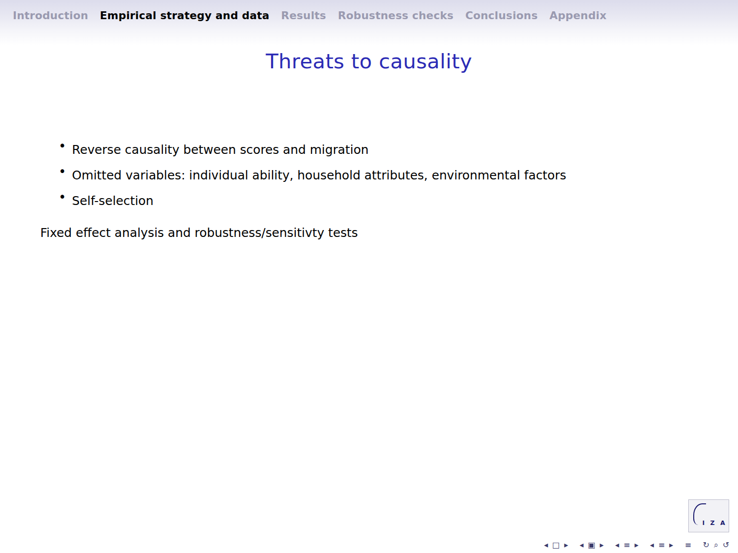Introduction Empirical strategy and data Results Robustness checks Conclusions Appendix
Threats to causality
Reverse causality between scores and migration
Omitted variables: individual ability, household attributes, environmental factors
Self-selection
Fixed effect analysis and robustness/sensitivty tests
I Z A
◂ □ ▸ ◂ ▣ ▸ ◂ ≡ ▸ ◂ ≡ ▸ ≡ ↻ ⌕ ↺